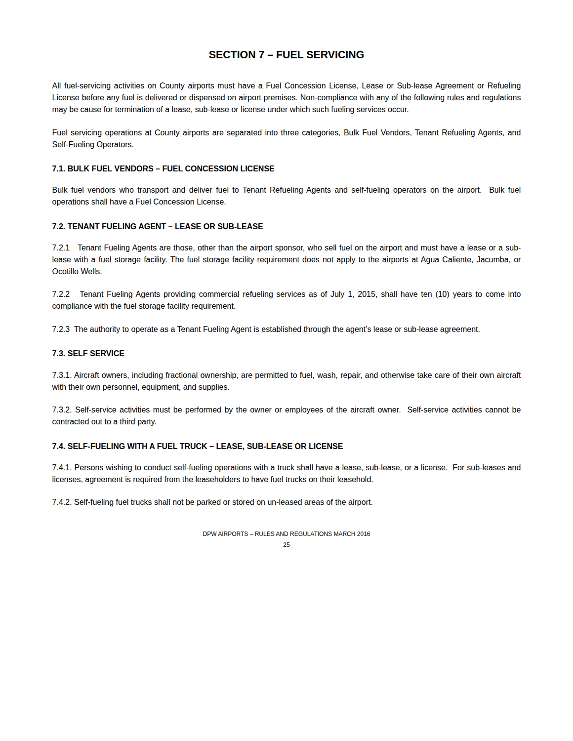SECTION 7 – FUEL SERVICING
All fuel-servicing activities on County airports must have a Fuel Concession License, Lease or Sub-lease Agreement or Refueling License before any fuel is delivered or dispensed on airport premises. Non-compliance with any of the following rules and regulations may be cause for termination of a lease, sub-lease or license under which such fueling services occur.
Fuel servicing operations at County airports are separated into three categories, Bulk Fuel Vendors, Tenant Refueling Agents, and Self-Fueling Operators.
7.1. BULK FUEL VENDORS – FUEL CONCESSION LICENSE
Bulk fuel vendors who transport and deliver fuel to Tenant Refueling Agents and self-fueling operators on the airport. Bulk fuel operations shall have a Fuel Concession License.
7.2. TENANT FUELING AGENT – LEASE OR SUB-LEASE
7.2.1 Tenant Fueling Agents are those, other than the airport sponsor, who sell fuel on the airport and must have a lease or a sub-lease with a fuel storage facility. The fuel storage facility requirement does not apply to the airports at Agua Caliente, Jacumba, or Ocotillo Wells.
7.2.2 Tenant Fueling Agents providing commercial refueling services as of July 1, 2015, shall have ten (10) years to come into compliance with the fuel storage facility requirement.
7.2.3 The authority to operate as a Tenant Fueling Agent is established through the agent’s lease or sub-lease agreement.
7.3. SELF SERVICE
7.3.1. Aircraft owners, including fractional ownership, are permitted to fuel, wash, repair, and otherwise take care of their own aircraft with their own personnel, equipment, and supplies.
7.3.2. Self-service activities must be performed by the owner or employees of the aircraft owner. Self-service activities cannot be contracted out to a third party.
7.4. SELF-FUELING WITH A FUEL TRUCK – LEASE, SUB-LEASE OR LICENSE
7.4.1. Persons wishing to conduct self-fueling operations with a truck shall have a lease, sub-lease, or a license. For sub-leases and licenses, agreement is required from the leaseholders to have fuel trucks on their leasehold.
7.4.2. Self-fueling fuel trucks shall not be parked or stored on un-leased areas of the airport.
DPW AIRPORTS – RULES AND REGULATIONS MARCH 2016
25